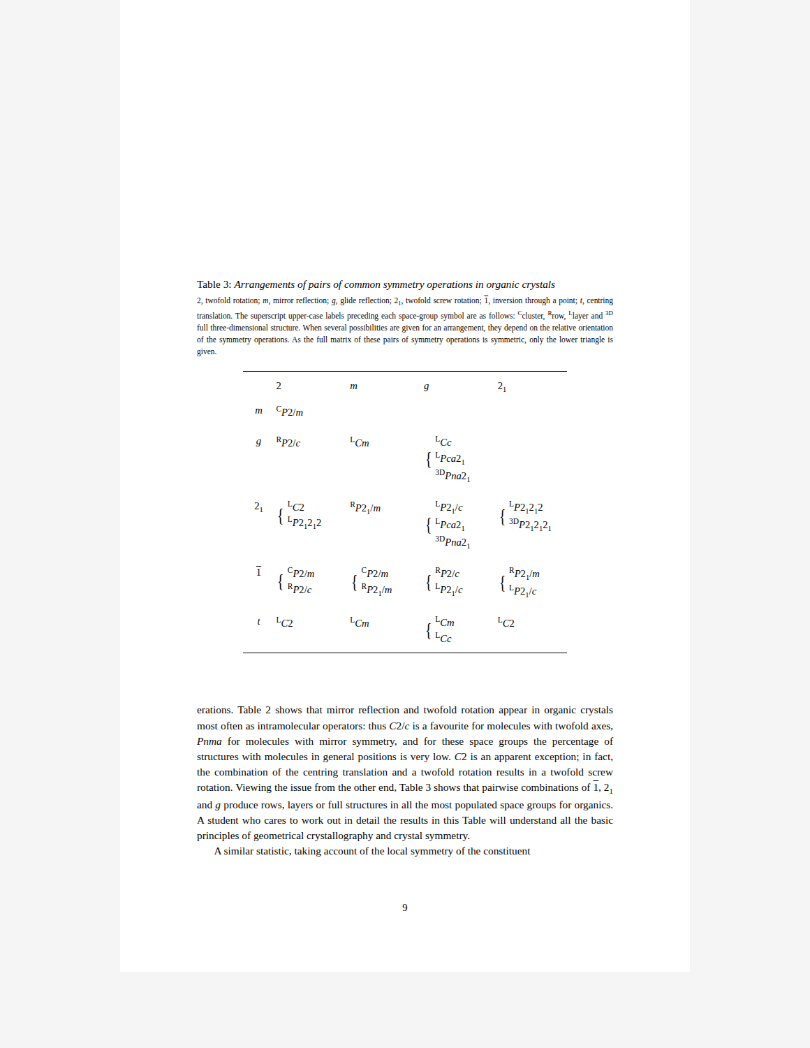Table 3: Arrangements of pairs of common symmetry operations in organic crystals
2, twofold rotation; m, mirror reflection; g, glide reflection; 21, twofold screw rotation; 1, inversion through a point; t, centring translation. The superscript upper-case labels preceding each space-group symbol are as follows: Ccluster, Rrow, Llayer and 3D full three-dimensional structure. When several possibilities are given for an arrangement, they depend on the relative orientation of the symmetry operations. As the full matrix of these pairs of symmetry operations is symmetric, only the lower triangle is given.
| | 2 | m | g | 2 1 |
| --- | --- | --- | --- | --- |
| m | C P 2/ m | | | |
| g | R P 2/ c | L Cm | { L Cc L Pca 2 1 3D Pna 2 1 | |
| 2 1 | { L C 2 L P 2 1 2 1 2 | R P 2 1 / m | { L P 2 1 / c L Pca 2 1 3D Pna 2 1 | { L P 2 1 2 1 2 3D P 2 1 2 1 2 1 |
| 1 | { C P 2/ m R P 2/ c | { C P 2/ m R P 2 1 / m | { R P 2/ c L P 2 1 / c | { R P 2 1 / m L P 2 1 / c |
| t | L C 2 | L Cm | { L Cm L Cc | L C 2 |
erations. Table 2 shows that mirror reflection and twofold rotation appear in organic crystals most often as intramolecular operators: thus C2/c is a favourite for molecules with twofold axes, Pnma for molecules with mirror symmetry, and for these space groups the percentage of structures with molecules in general positions is very low. C2 is an apparent exception; in fact, the combination of the centring translation and a twofold rotation results in a twofold screw rotation. Viewing the issue from the other end, Table 3 shows that pairwise combinations of 1, 21 and g produce rows, layers or full structures in all the most populated space groups for organics. A student who cares to work out in detail the results in this Table will understand all the basic principles of geometrical crystallography and crystal symmetry.
A similar statistic, taking account of the local symmetry of the constituent
9